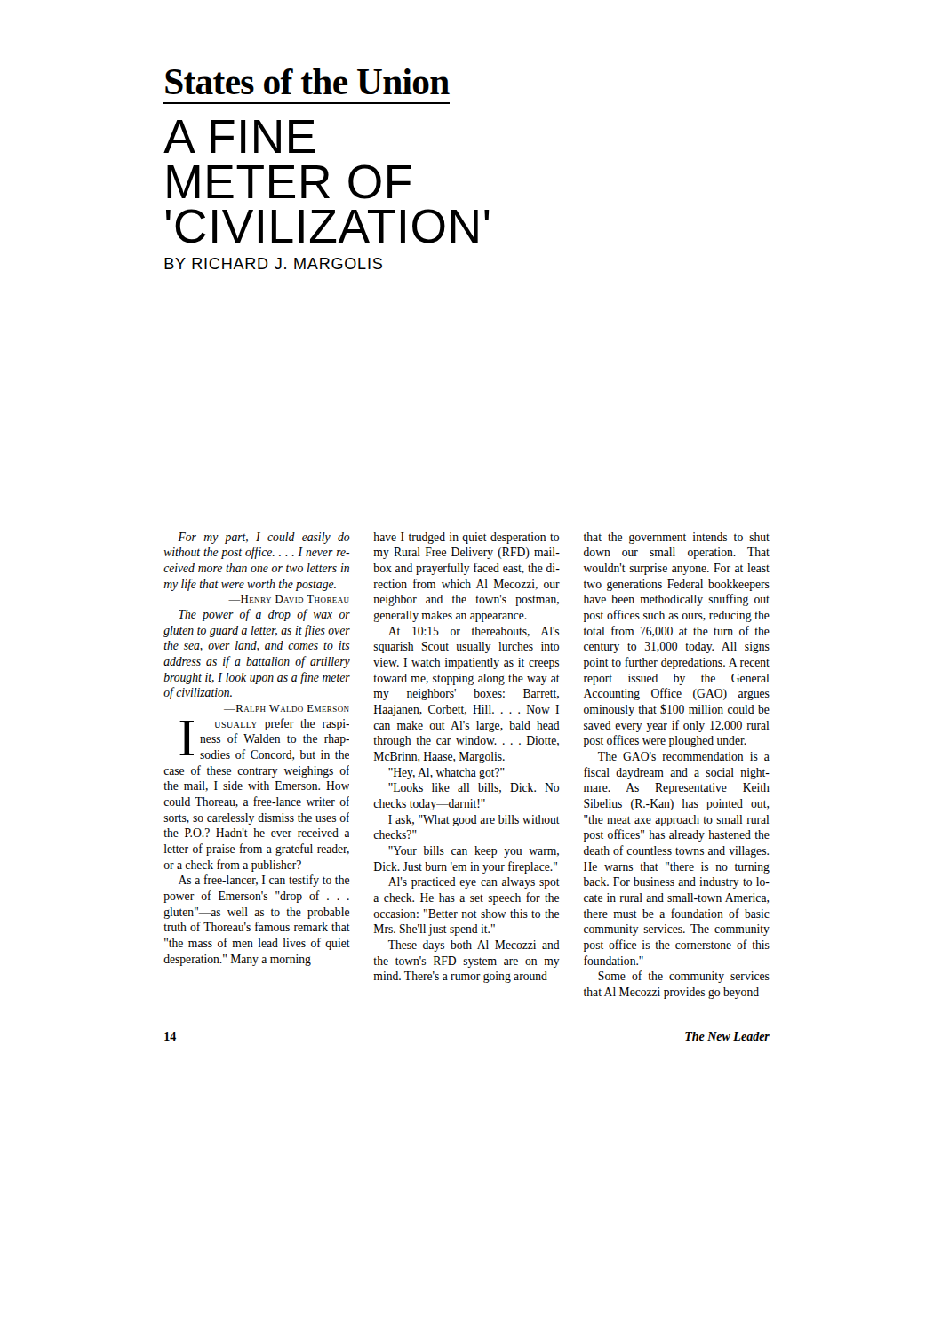States of the Union
A Fine Meter of 'Civilization'
by Richard J. Margolis
For my part, I could easily do without the post office. . . . I never received more than one or two letters in my life that were worth the postage.
—Henry David Thoreau
The power of a drop of wax or gluten to guard a letter, as it flies over the sea, over land, and comes to its address as if a battalion of artillery brought it, I look upon as a fine meter of civilization.
—Ralph Waldo Emerson
Iusually prefer the raspiness of Walden to the rhapsodies of Concord, but in the case of these contrary weighings of the mail, I side with Emerson. How could Thoreau, a free-lance writer of sorts, so carelessly dismiss the uses of the P.O.? Hadn't he ever received a letter of praise from a grateful reader, or a check from a publisher?
As a free-lancer, I can testify to the power of Emerson's "drop of . . . gluten"—as well as to the probable truth of Thoreau's famous remark that "the mass of men lead lives of quiet desperation." Many a morning
have I trudged in quiet desperation to my Rural Free Delivery (RFD) mailbox and prayerfully faced east, the direction from which Al Mecozzi, our neighbor and the town's postman, generally makes an appearance.
At 10:15 or thereabouts, Al's squarish Scout usually lurches into view. I watch impatiently as it creeps toward me, stopping along the way at my neighbors' boxes: Barrett, Haajanen, Corbett, Hill. . . . Now I can make out Al's large, bald head through the car window. . . . Diotte, McBrinn, Haase, Margolis.
"Hey, Al, whatcha got?"
"Looks like all bills, Dick. No checks today—darnit!"
I ask, "What good are bills without checks?"
"Your bills can keep you warm, Dick. Just burn 'em in your fireplace."
Al's practiced eye can always spot a check. He has a set speech for the occasion: "Better not show this to the Mrs. She'll just spend it."
These days both Al Mecozzi and the town's RFD system are on my mind. There's a rumor going around
that the government intends to shut down our small operation. That wouldn't surprise anyone. For at least two generations Federal bookkeepers have been methodically snuffing out post offices such as ours, reducing the total from 76,000 at the turn of the century to 31,000 today. All signs point to further depredations. A recent report issued by the General Accounting Office (GAO) argues ominously that $100 million could be saved every year if only 12,000 rural post offices were ploughed under.
The GAO's recommendation is a fiscal daydream and a social nightmare. As Representative Keith Sibelius (R.-Kan) has pointed out, "the meat axe approach to small rural post offices" has already hastened the death of countless towns and villages. He warns that "there is no turning back. For business and industry to locate in rural and small-town America, there must be a foundation of basic community services. The community post office is the cornerstone of this foundation."
Some of the community services that Al Mecozzi provides go beyond
14
The New Leader